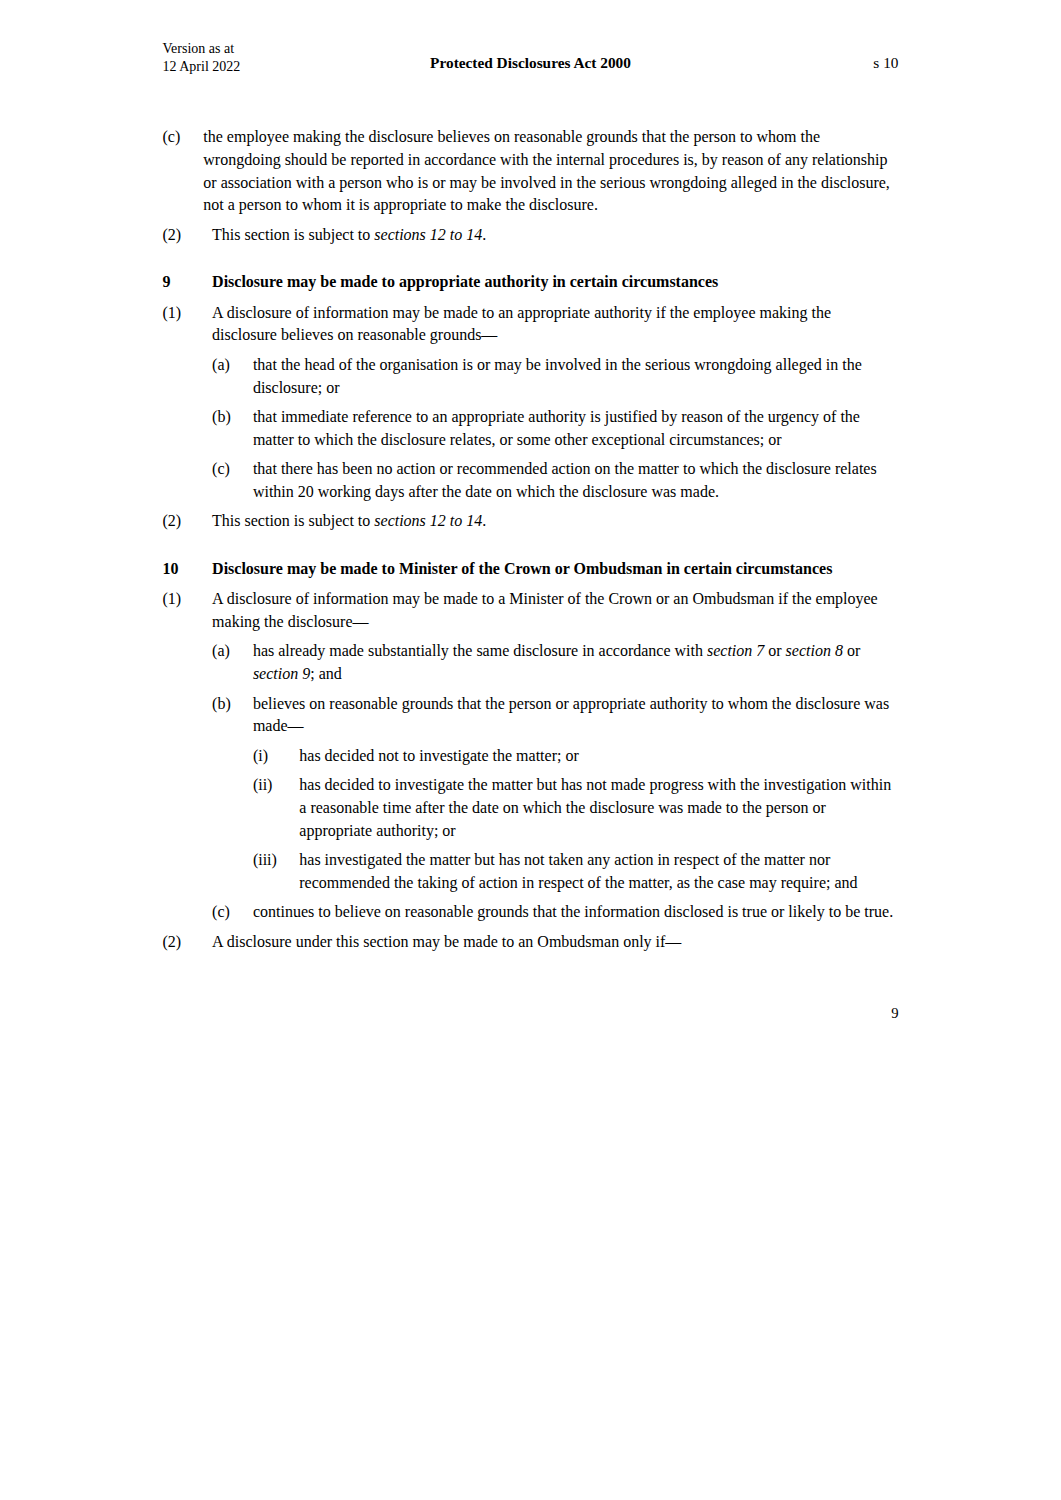Version as at
12 April 2022
Protected Disclosures Act 2000
s 10
(c) the employee making the disclosure believes on reasonable grounds that the person to whom the wrongdoing should be reported in accordance with the internal procedures is, by reason of any relationship or association with a person who is or may be involved in the serious wrongdoing alleged in the disclosure, not a person to whom it is appropriate to make the disclosure.
(2) This section is subject to sections 12 to 14.
9 Disclosure may be made to appropriate authority in certain circumstances
(1) A disclosure of information may be made to an appropriate authority if the employee making the disclosure believes on reasonable grounds—
(a) that the head of the organisation is or may be involved in the serious wrongdoing alleged in the disclosure; or
(b) that immediate reference to an appropriate authority is justified by reason of the urgency of the matter to which the disclosure relates, or some other exceptional circumstances; or
(c) that there has been no action or recommended action on the matter to which the disclosure relates within 20 working days after the date on which the disclosure was made.
(2) This section is subject to sections 12 to 14.
10 Disclosure may be made to Minister of the Crown or Ombudsman in certain circumstances
(1) A disclosure of information may be made to a Minister of the Crown or an Ombudsman if the employee making the disclosure—
(a) has already made substantially the same disclosure in accordance with section 7 or section 8 or section 9; and
(b) believes on reasonable grounds that the person or appropriate authority to whom the disclosure was made—
(i) has decided not to investigate the matter; or
(ii) has decided to investigate the matter but has not made progress with the investigation within a reasonable time after the date on which the disclosure was made to the person or appropriate authority; or
(iii) has investigated the matter but has not taken any action in respect of the matter nor recommended the taking of action in respect of the matter, as the case may require; and
(c) continues to believe on reasonable grounds that the information disclosed is true or likely to be true.
(2) A disclosure under this section may be made to an Ombudsman only if—
9